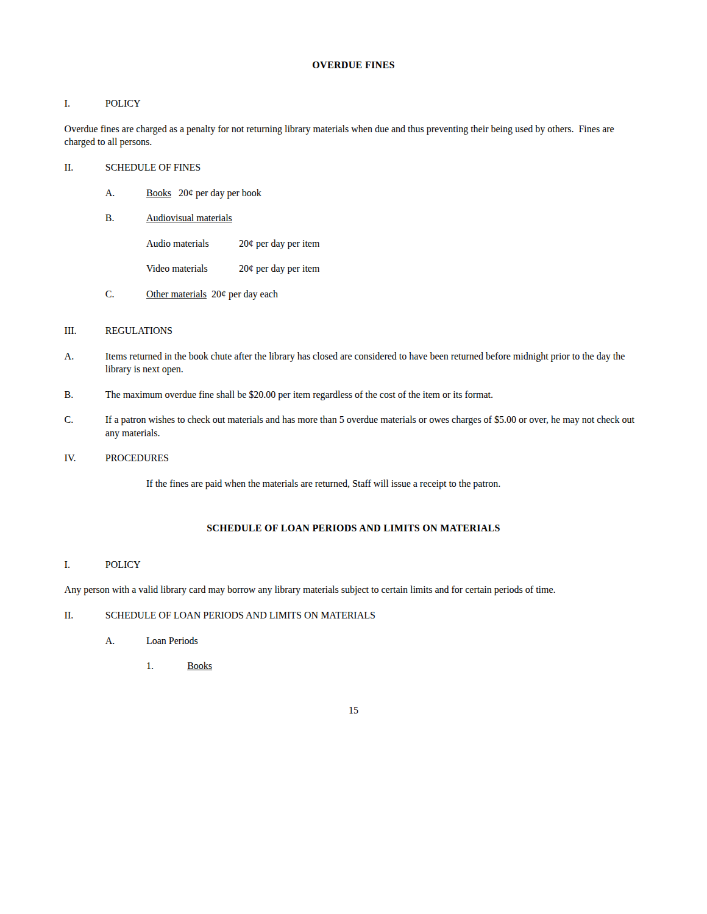OVERDUE FINES
I. POLICY
Overdue fines are charged as a penalty for not returning library materials when due and thus preventing their being used by others. Fines are charged to all persons.
II. SCHEDULE OF FINES
A. Books 20¢ per day per book
B. Audiovisual materials
Audio materials 20¢ per day per item
Video materials 20¢ per day per item
C. Other materials 20¢ per day each
III. REGULATIONS
A. Items returned in the book chute after the library has closed are considered to have been returned before midnight prior to the day the library is next open.
B. The maximum overdue fine shall be $20.00 per item regardless of the cost of the item or its format.
C. If a patron wishes to check out materials and has more than 5 overdue materials or owes charges of $5.00 or over, he may not check out any materials.
IV. PROCEDURES
If the fines are paid when the materials are returned, Staff will issue a receipt to the patron.
SCHEDULE OF LOAN PERIODS AND LIMITS ON MATERIALS
I. POLICY
Any person with a valid library card may borrow any library materials subject to certain limits and for certain periods of time.
II. SCHEDULE OF LOAN PERIODS AND LIMITS ON MATERIALS
A. Loan Periods
1. Books
15